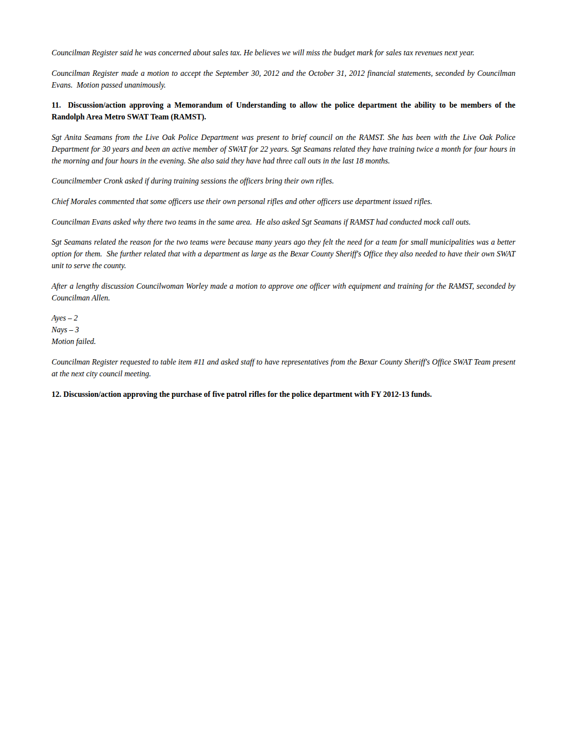Councilman Register said he was concerned about sales tax. He believes we will miss the budget mark for sales tax revenues next year.
Councilman Register made a motion to accept the September 30, 2012 and the October 31, 2012 financial statements, seconded by Councilman Evans. Motion passed unanimously.
11. Discussion/action approving a Memorandum of Understanding to allow the police department the ability to be members of the Randolph Area Metro SWAT Team (RAMST).
Sgt Anita Seamans from the Live Oak Police Department was present to brief council on the RAMST. She has been with the Live Oak Police Department for 30 years and been an active member of SWAT for 22 years. Sgt Seamans related they have training twice a month for four hours in the morning and four hours in the evening. She also said they have had three call outs in the last 18 months.
Councilmember Cronk asked if during training sessions the officers bring their own rifles.
Chief Morales commented that some officers use their own personal rifles and other officers use department issued rifles.
Councilman Evans asked why there two teams in the same area. He also asked Sgt Seamans if RAMST had conducted mock call outs.
Sgt Seamans related the reason for the two teams were because many years ago they felt the need for a team for small municipalities was a better option for them. She further related that with a department as large as the Bexar County Sheriff's Office they also needed to have their own SWAT unit to serve the county.
After a lengthy discussion Councilwoman Worley made a motion to approve one officer with equipment and training for the RAMST, seconded by Councilman Allen.
Ayes – 2 Nays – 3 Motion failed.
Councilman Register requested to table item #11 and asked staff to have representatives from the Bexar County Sheriff's Office SWAT Team present at the next city council meeting.
12. Discussion/action approving the purchase of five patrol rifles for the police department with FY 2012-13 funds.